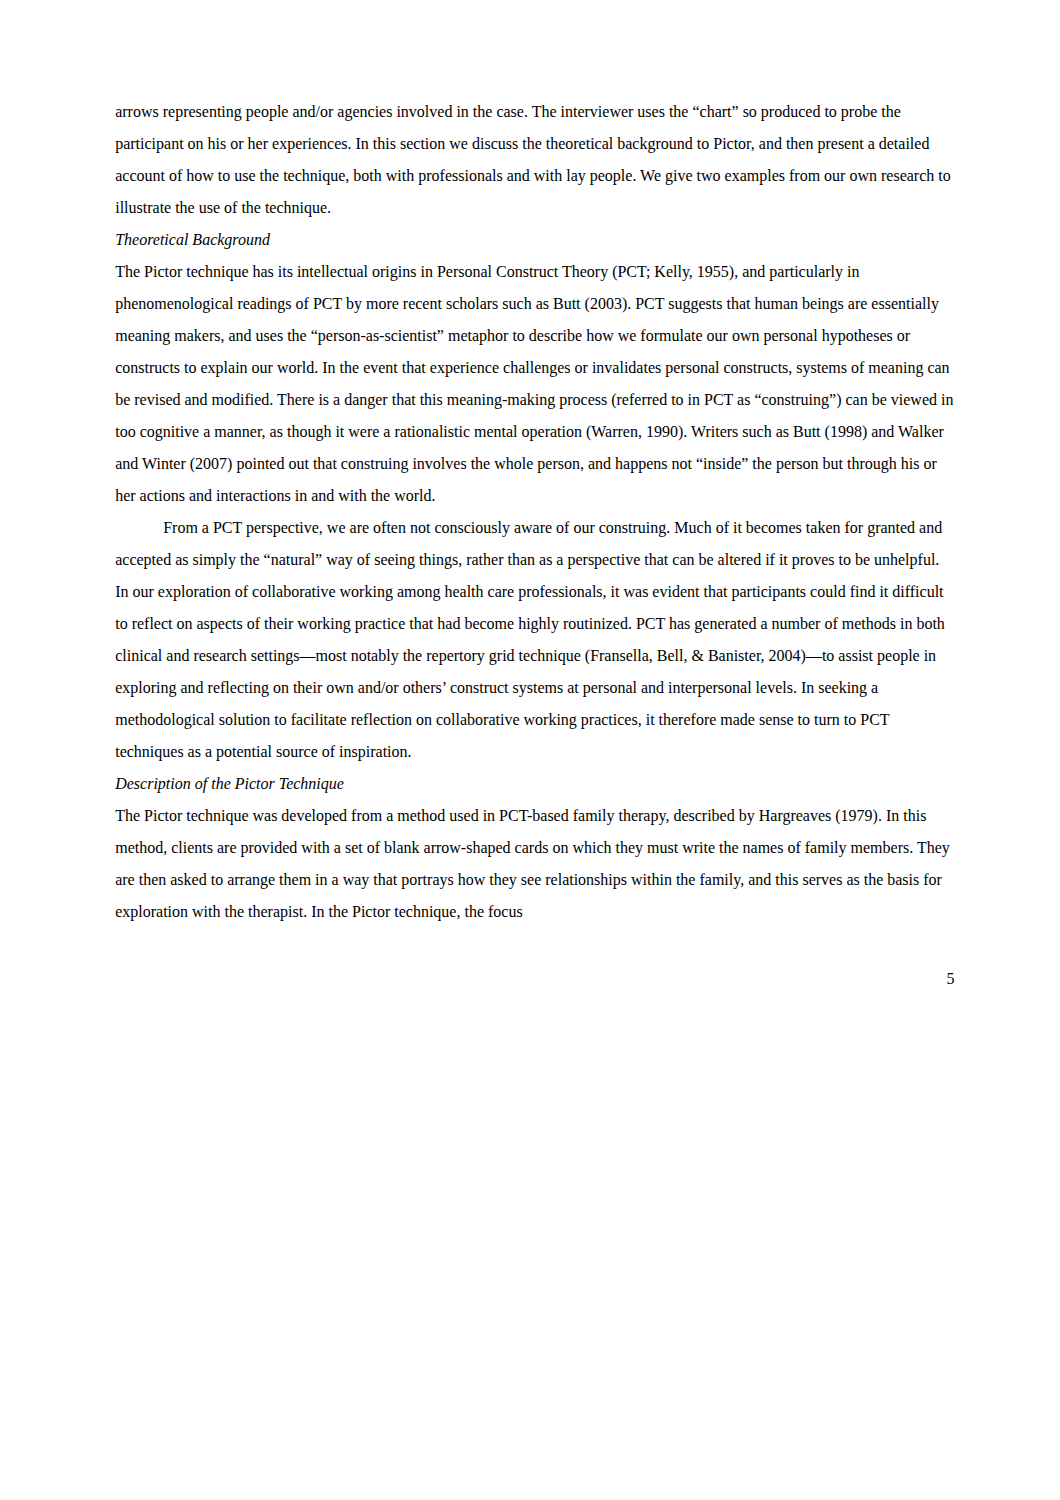arrows representing people and/or agencies involved in the case. The interviewer uses the “chart” so produced to probe the participant on his or her experiences. In this section we discuss the theoretical background to Pictor, and then present a detailed account of how to use the technique, both with professionals and with lay people. We give two examples from our own research to illustrate the use of the technique.
Theoretical Background
The Pictor technique has its intellectual origins in Personal Construct Theory (PCT; Kelly, 1955), and particularly in phenomenological readings of PCT by more recent scholars such as Butt (2003). PCT suggests that human beings are essentially meaning makers, and uses the “person-as-scientist” metaphor to describe how we formulate our own personal hypotheses or constructs to explain our world. In the event that experience challenges or invalidates personal constructs, systems of meaning can be revised and modified. There is a danger that this meaning-making process (referred to in PCT as “construing”) can be viewed in too cognitive a manner, as though it were a rationalistic mental operation (Warren, 1990). Writers such as Butt (1998) and Walker and Winter (2007) pointed out that construing involves the whole person, and happens not “inside” the person but through his or her actions and interactions in and with the world.
From a PCT perspective, we are often not consciously aware of our construing. Much of it becomes taken for granted and accepted as simply the “natural” way of seeing things, rather than as a perspective that can be altered if it proves to be unhelpful. In our exploration of collaborative working among health care professionals, it was evident that participants could find it difficult to reflect on aspects of their working practice that had become highly routinized. PCT has generated a number of methods in both clinical and research settings—most notably the repertory grid technique (Fransella, Bell, & Banister, 2004)—to assist people in exploring and reflecting on their own and/or others’ construct systems at personal and interpersonal levels. In seeking a methodological solution to facilitate reflection on collaborative working practices, it therefore made sense to turn to PCT techniques as a potential source of inspiration.
Description of the Pictor Technique
The Pictor technique was developed from a method used in PCT-based family therapy, described by Hargreaves (1979). In this method, clients are provided with a set of blank arrow-shaped cards on which they must write the names of family members. They are then asked to arrange them in a way that portrays how they see relationships within the family, and this serves as the basis for exploration with the therapist. In the Pictor technique, the focus
5